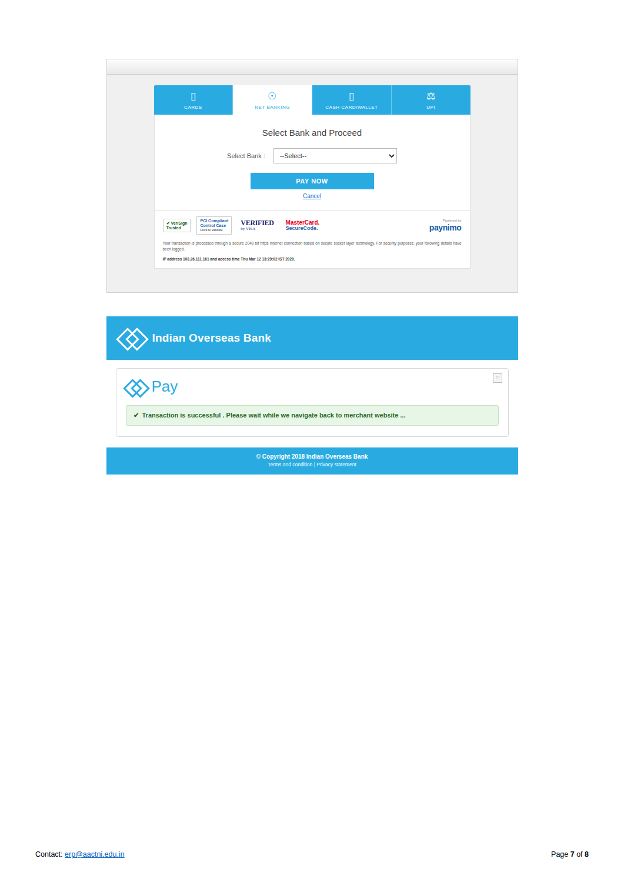▯ CARDS
☉ NET BANKING
▯ CASH CARD/WALLET
⚖ UPI
Select Bank and Proceed
Select Bank : --Select--
PAY NOW Cancel
✔ VeriSign
Trusted PCI Compliant
Control Case
Click to validate VERIFIEDby VISA MasterCard.SecureCode. Powered by paynimo
Your transaction is processed through a secure 2048 bit https internet connection based on secure socket layer technology. For security purposes, your following details have been logged.
IP address 103.26.111.161 and access time Thu Mar 12 13:29:02 IST 2020.
Indian Overseas Bank
☐
Pay
✔Transaction is successful . Please wait while we navigate back to merchant website ...
© Copyright 2018 Indian Overseas Bank
Terms and condition | Privacy statement
Contact: erp@aactni.edu.in
Page 7 of 8